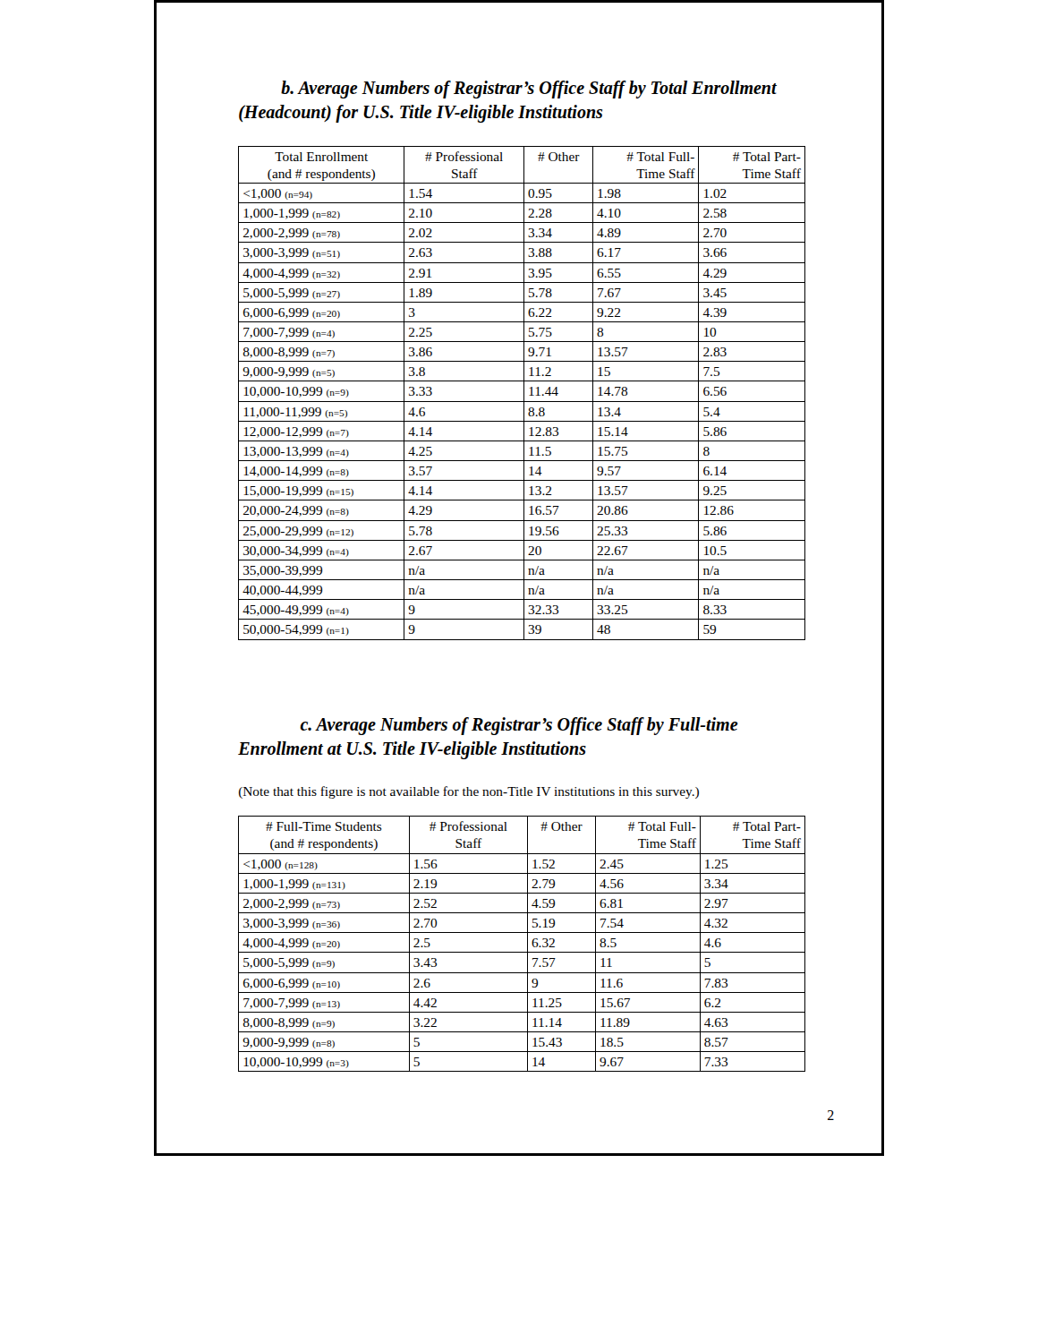b. Average Numbers of Registrar’s Office Staff by Total Enrollment (Headcount) for U.S. Title IV-eligible Institutions
| Total Enrollment (and # respondents) | # Professional Staff | # Other | # Total Full- Time Staff | # Total Part- Time Staff |
| --- | --- | --- | --- | --- |
| <1,000 (n=94) | 1.54 | 0.95 | 1.98 | 1.02 |
| 1,000-1,999 (n=82) | 2.10 | 2.28 | 4.10 | 2.58 |
| 2,000-2,999 (n=78) | 2.02 | 3.34 | 4.89 | 2.70 |
| 3,000-3,999 (n=51) | 2.63 | 3.88 | 6.17 | 3.66 |
| 4,000-4,999 (n=32) | 2.91 | 3.95 | 6.55 | 4.29 |
| 5,000-5,999 (n=27) | 1.89 | 5.78 | 7.67 | 3.45 |
| 6,000-6,999 (n=20) | 3 | 6.22 | 9.22 | 4.39 |
| 7,000-7,999 (n=4) | 2.25 | 5.75 | 8 | 10 |
| 8,000-8,999 (n=7) | 3.86 | 9.71 | 13.57 | 2.83 |
| 9,000-9,999 (n=5) | 3.8 | 11.2 | 15 | 7.5 |
| 10,000-10,999 (n=9) | 3.33 | 11.44 | 14.78 | 6.56 |
| 11,000-11,999 (n=5) | 4.6 | 8.8 | 13.4 | 5.4 |
| 12,000-12,999 (n=7) | 4.14 | 12.83 | 15.14 | 5.86 |
| 13,000-13,999 (n=4) | 4.25 | 11.5 | 15.75 | 8 |
| 14,000-14,999 (n=8) | 3.57 | 14 | 9.57 | 6.14 |
| 15,000-19,999 (n=15) | 4.14 | 13.2 | 13.57 | 9.25 |
| 20,000-24,999 (n=8) | 4.29 | 16.57 | 20.86 | 12.86 |
| 25,000-29,999 (n=12) | 5.78 | 19.56 | 25.33 | 5.86 |
| 30,000-34,999 (n=4) | 2.67 | 20 | 22.67 | 10.5 |
| 35,000-39,999 | n/a | n/a | n/a | n/a |
| 40,000-44,999 | n/a | n/a | n/a | n/a |
| 45,000-49,999 (n=4) | 9 | 32.33 | 33.25 | 8.33 |
| 50,000-54,999 (n=1) | 9 | 39 | 48 | 59 |
c. Average Numbers of Registrar’s Office Staff by Full-timeEnrollment at U.S. Title IV-eligible Institutions
(Note that this figure is not available for the non-Title IV institutions in this survey.)
| # Full-Time Students (and # respondents) | # Professional Staff | # Other | # Total Full- Time Staff | # Total Part- Time Staff |
| --- | --- | --- | --- | --- |
| <1,000 (n=128) | 1.56 | 1.52 | 2.45 | 1.25 |
| 1,000-1,999 (n=131) | 2.19 | 2.79 | 4.56 | 3.34 |
| 2,000-2,999 (n=73) | 2.52 | 4.59 | 6.81 | 2.97 |
| 3,000-3,999 (n=36) | 2.70 | 5.19 | 7.54 | 4.32 |
| 4,000-4,999 (n=20) | 2.5 | 6.32 | 8.5 | 4.6 |
| 5,000-5,999 (n=9) | 3.43 | 7.57 | 11 | 5 |
| 6,000-6,999 (n=10) | 2.6 | 9 | 11.6 | 7.83 |
| 7,000-7,999 (n=13) | 4.42 | 11.25 | 15.67 | 6.2 |
| 8,000-8,999 (n=9) | 3.22 | 11.14 | 11.89 | 4.63 |
| 9,000-9,999 (n=8) | 5 | 15.43 | 18.5 | 8.57 |
| 10,000-10,999 (n=3) | 5 | 14 | 9.67 | 7.33 |
2